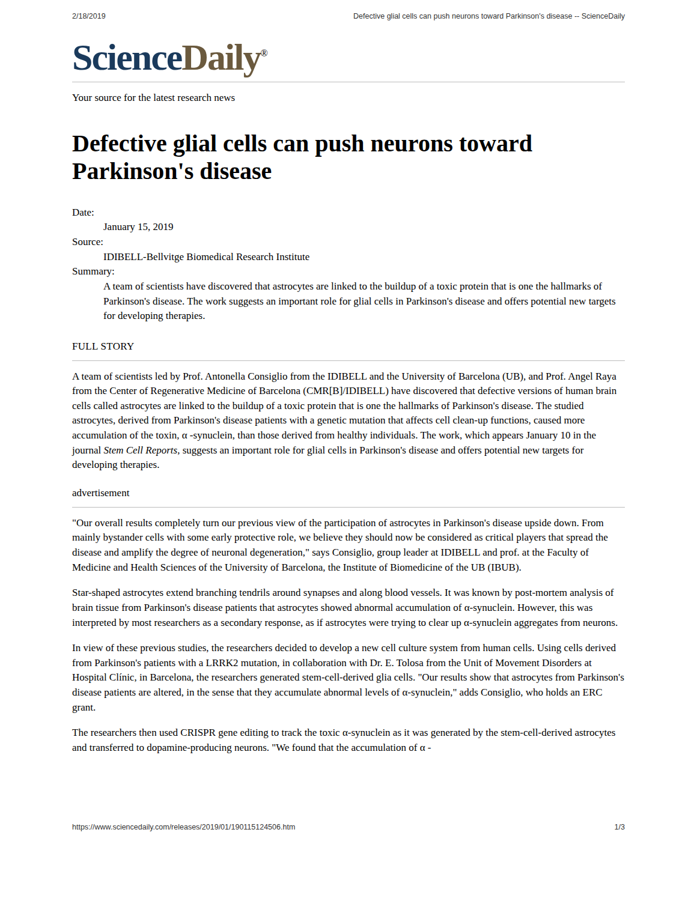2/18/2019 Defective glial cells can push neurons toward Parkinson's disease -- ScienceDaily
Science Daily®
Your source for the latest research news
Defective glial cells can push neurons toward
Parkinson's disease
Date:
January 15, 2019
Source:
IDIBELL-Bellvitge Biomedical Research Institute
Summary:
A team of scientists have discovered that astrocytes are linked to the buildup of a toxic protein that is one the hallmarks of Parkinson's disease. The work suggests an important role for glial cells in Parkinson's disease and offers potential new targets for developing therapies.
FULL STORY
A team of scientists led by Prof. Antonella Consiglio from the IDIBELL and the University of Barcelona (UB), and Prof. Angel Raya from the Center of Regenerative Medicine of Barcelona (CMR[B]/IDIBELL) have discovered that defective versions of human brain cells called astrocytes are linked to the buildup of a toxic protein that is one the hallmarks of Parkinson's disease. The studied astrocytes, derived from Parkinson's disease patients with a genetic mutation that affects cell clean-up functions, caused more accumulation of the toxin, α -synuclein, than those derived from healthy individuals. The work, which appears January 10 in the journal Stem Cell Reports, suggests an important role for glial cells in Parkinson's disease and offers potential new targets for developing therapies.
advertisement
"Our overall results completely turn our previous view of the participation of astrocytes in Parkinson's disease upside down. From mainly bystander cells with some early protective role, we believe they should now be considered as critical players that spread the disease and amplify the degree of neuronal degeneration," says Consiglio, group leader at IDIBELL and prof. at the Faculty of Medicine and Health Sciences of the University of Barcelona, the Institute of Biomedicine of the UB (IBUB).
Star-shaped astrocytes extend branching tendrils around synapses and along blood vessels. It was known by post-mortem analysis of brain tissue from Parkinson's disease patients that astrocytes showed abnormal accumulation of α-synuclein. However, this was interpreted by most researchers as a secondary response, as if astrocytes were trying to clear up α-synuclein aggregates from neurons.
In view of these previous studies, the researchers decided to develop a new cell culture system from human cells. Using cells derived from Parkinson's patients with a LRRK2 mutation, in collaboration with Dr. E. Tolosa from the Unit of Movement Disorders at Hospital Clínic, in Barcelona, the researchers generated stem-cell-derived glia cells. "Our results show that astrocytes from Parkinson's disease patients are altered, in the sense that they accumulate abnormal levels of α-synuclein," adds Consiglio, who holds an ERC grant.
The researchers then used CRISPR gene editing to track the toxic α-synuclein as it was generated by the stem-cell-derived astrocytes and transferred to dopamine-producing neurons. "We found that the accumulation of α -
https://www.sciencedaily.com/releases/2019/01/190115124506.htm 1/3